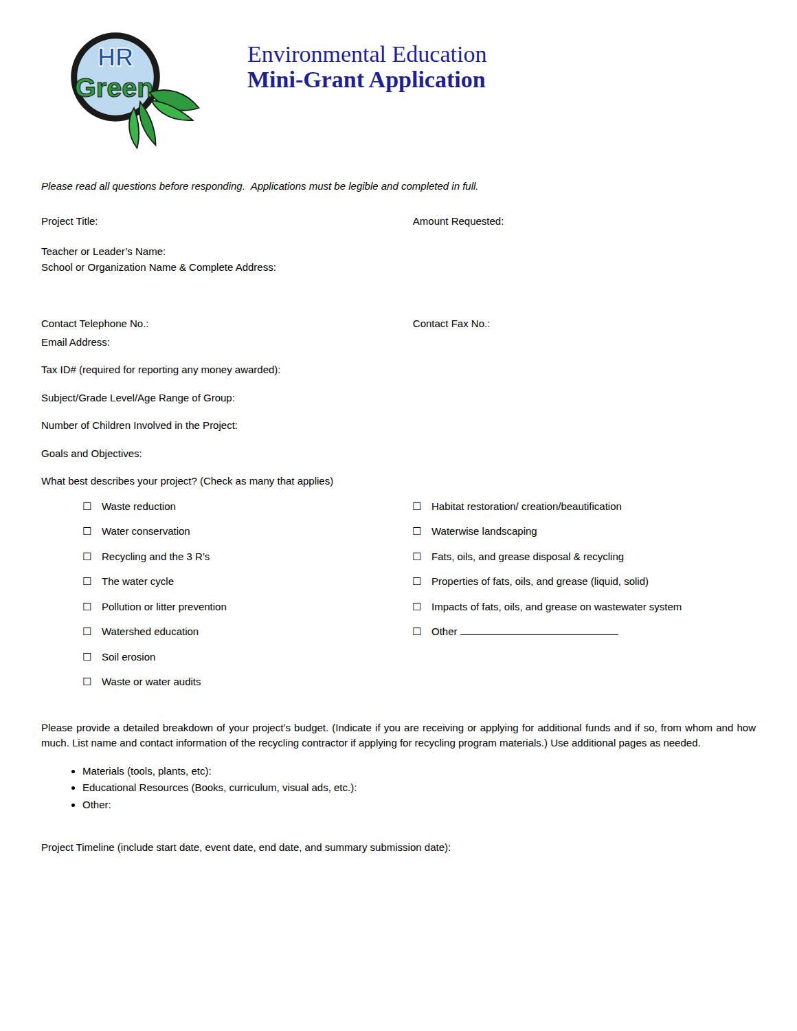HR Green
Environmental Education
Mini-Grant Application
Please read all questions before responding. Applications must be legible and completed in full.
Project Title:
Amount Requested:
Teacher or Leader’s Name:
School or Organization Name & Complete Address:
Contact Telephone No.:
Contact Fax No.:
Email Address:
Tax ID# (required for reporting any money awarded):
Subject/Grade Level/Age Range of Group:
Number of Children Involved in the Project:
Goals and Objectives:
What best describes your project? (Check as many that applies)
☐Waste reduction
☐Water conservation
☐Recycling and the 3 R’s
☐The water cycle
☐Pollution or litter prevention
☐Watershed education
☐Soil erosion
☐Waste or water audits
☐Habitat restoration/ creation/beautification
☐Waterwise landscaping
☐Fats, oils, and grease disposal & recycling
☐Properties of fats, oils, and grease (liquid, solid)
☐Impacts of fats, oils, and grease on wastewater system
☐Other
Please provide a detailed breakdown of your project’s budget. (Indicate if you are receiving or applying for additional funds and if so, from whom and how much. List name and contact information of the recycling contractor if applying for recycling program materials.) Use additional pages as needed.
Materials (tools, plants, etc):
Educational Resources (Books, curriculum, visual ads, etc.):
Other:
Project Timeline (include start date, event date, end date, and summary submission date):